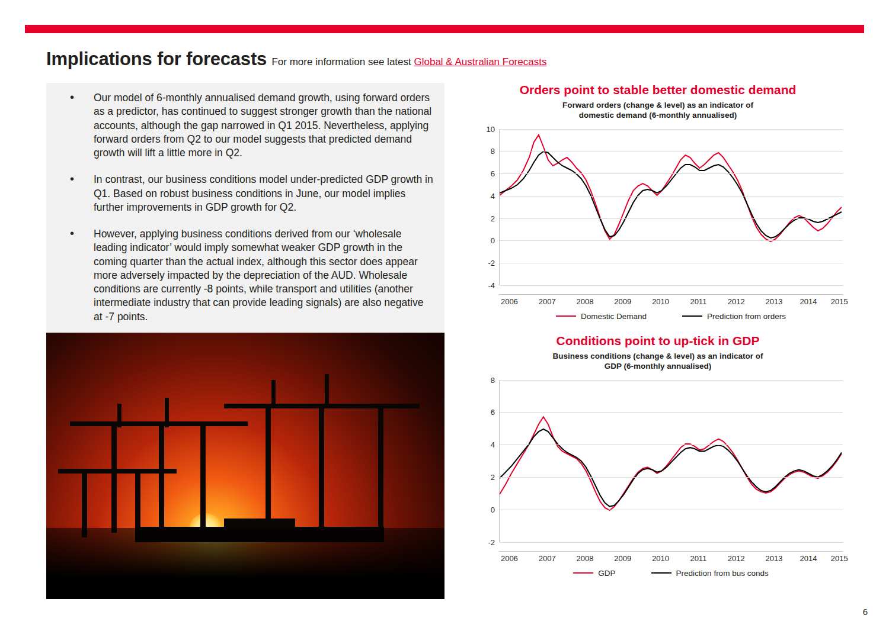Implications for forecasts For more information see latest Global & Australian Forecasts
Our model of 6-monthly annualised demand growth, using forward orders as a predictor, has continued to suggest stronger growth than the national accounts, although the gap narrowed in Q1 2015. Nevertheless, applying forward orders from Q2 to our model suggests that predicted demand growth will lift a little more in Q2.
In contrast, our business conditions model under-predicted GDP growth in Q1. Based on robust business conditions in June, our model implies further improvements in GDP growth for Q2.
However, applying business conditions derived from our ‘wholesale leading indicator’ would imply somewhat weaker GDP growth in the coming quarter than the actual index, although this sector does appear more adversely impacted by the depreciation of the AUD. Wholesale conditions are currently -8 points, while transport and utilities (another intermediate industry that can provide leading signals) are also negative at -7 points.
Orders point to stable better domestic demand
Forward orders (change & level) as an indicator of
domestic demand (6-monthly annualised)
10
8
6
4
2
0
-2
-4
2006 2007 2008 2009 2010 2011 2012 2013 2014 2015
Domestic Demand Prediction from orders
Conditions point to up-tick in GDP
Business conditions (change & level) as an indicator of
GDP (6-monthly annualised)
8
6
4
2
0
-2
2006 2007 2008 2009 2010 2011 2012 2013 2014 2015
GDP Prediction from bus conds
6